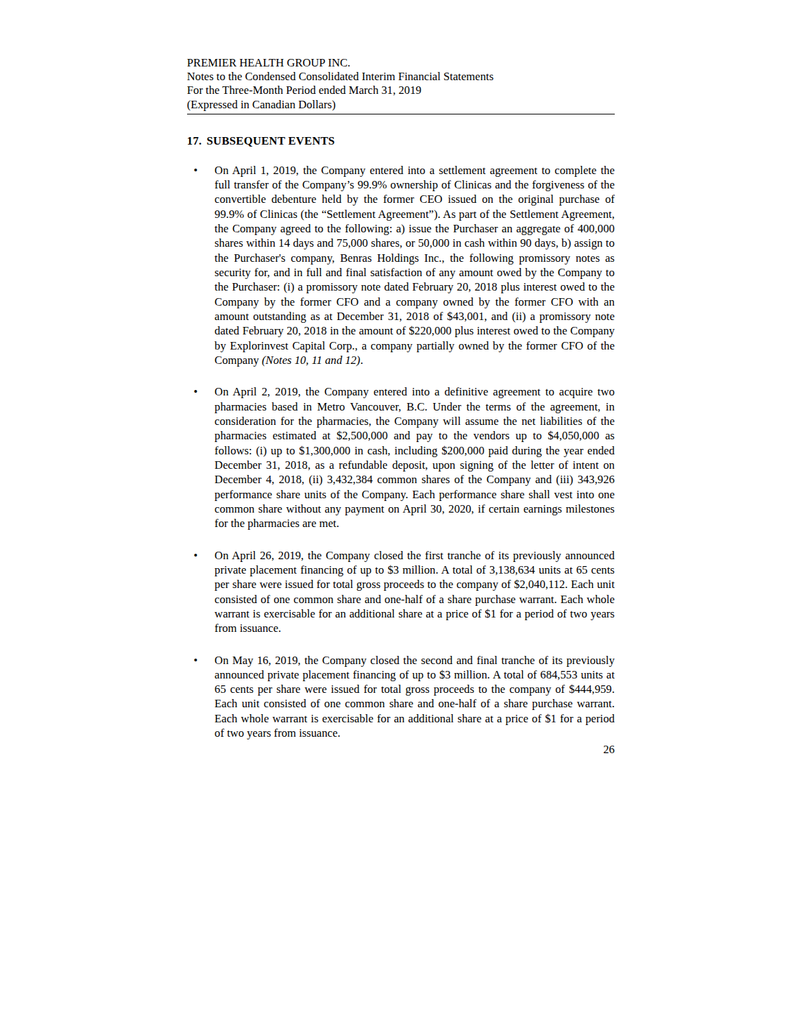Premier Health Group Inc.
Notes to the Condensed Consolidated Interim Financial Statements
For the Three-Month Period ended March 31, 2019
(Expressed in Canadian Dollars)
17. SUBSEQUENT EVENTS
On April 1, 2019, the Company entered into a settlement agreement to complete the full transfer of the Company’s 99.9% ownership of Clinicas and the forgiveness of the convertible debenture held by the former CEO issued on the original purchase of 99.9% of Clinicas (the “Settlement Agreement”). As part of the Settlement Agreement, the Company agreed to the following: a) issue the Purchaser an aggregate of 400,000 shares within 14 days and 75,000 shares, or 50,000 in cash within 90 days, b) assign to the Purchaser's company, Benras Holdings Inc., the following promissory notes as security for, and in full and final satisfaction of any amount owed by the Company to the Purchaser: (i) a promissory note dated February 20, 2018 plus interest owed to the Company by the former CFO and a company owned by the former CFO with an amount outstanding as at December 31, 2018 of $43,001, and (ii) a promissory note dated February 20, 2018 in the amount of $220,000 plus interest owed to the Company by Explorinvest Capital Corp., a company partially owned by the former CFO of the Company (Notes 10, 11 and 12).
On April 2, 2019, the Company entered into a definitive agreement to acquire two pharmacies based in Metro Vancouver, B.C. Under the terms of the agreement, in consideration for the pharmacies, the Company will assume the net liabilities of the pharmacies estimated at $2,500,000 and pay to the vendors up to $4,050,000 as follows: (i) up to $1,300,000 in cash, including $200,000 paid during the year ended December 31, 2018, as a refundable deposit, upon signing of the letter of intent on December 4, 2018, (ii) 3,432,384 common shares of the Company and (iii) 343,926 performance share units of the Company. Each performance share shall vest into one common share without any payment on April 30, 2020, if certain earnings milestones for the pharmacies are met.
On April 26, 2019, the Company closed the first tranche of its previously announced private placement financing of up to $3 million. A total of 3,138,634 units at 65 cents per share were issued for total gross proceeds to the company of $2,040,112. Each unit consisted of one common share and one-half of a share purchase warrant. Each whole warrant is exercisable for an additional share at a price of $1 for a period of two years from issuance.
On May 16, 2019, the Company closed the second and final tranche of its previously announced private placement financing of up to $3 million. A total of 684,553 units at 65 cents per share were issued for total gross proceeds to the company of $444,959. Each unit consisted of one common share and one-half of a share purchase warrant. Each whole warrant is exercisable for an additional share at a price of $1 for a period of two years from issuance.
26